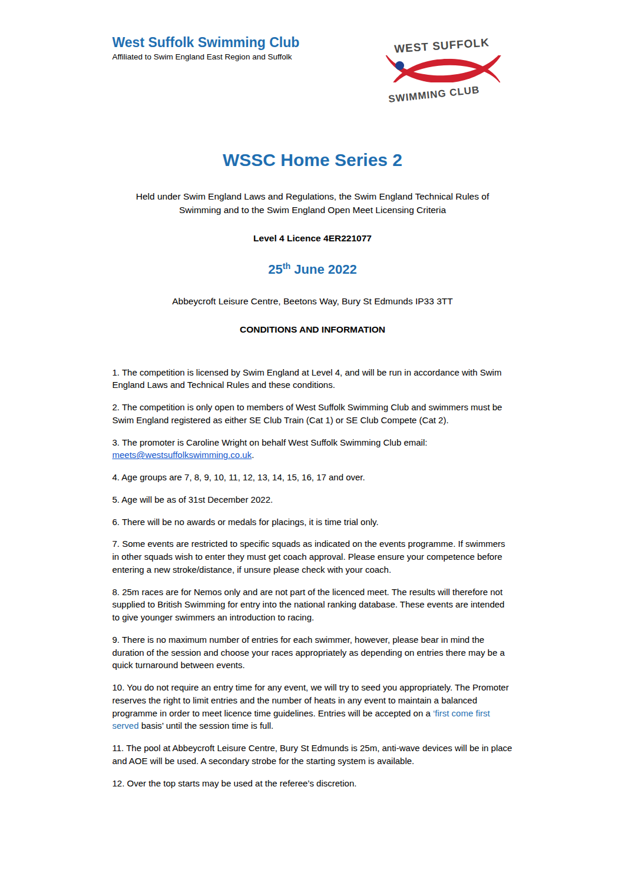West Suffolk Swimming Club
Affiliated to Swim England East Region and Suffolk
WEST SUFFOLK SWIMMING CLUB
WSSC Home Series 2
Held under Swim England Laws and Regulations, the Swim England Technical Rules of Swimming and to the Swim England Open Meet Licensing Criteria
Level 4 Licence 4ER221077
25th June 2022
Abbeycroft Leisure Centre, Beetons Way, Bury St Edmunds IP33 3TT
CONDITIONS AND INFORMATION
1. The competition is licensed by Swim England at Level 4, and will be run in accordance with Swim England Laws and Technical Rules and these conditions.
2. The competition is only open to members of West Suffolk Swimming Club and swimmers must be Swim England registered as either SE Club Train (Cat 1) or SE Club Compete (Cat 2).
3. The promoter is Caroline Wright on behalf West Suffolk Swimming Club email: meets@westsuffolkswimming.co.uk.
4. Age groups are 7, 8, 9, 10, 11, 12, 13, 14, 15, 16, 17 and over.
5. Age will be as of 31st December 2022.
6. There will be no awards or medals for placings, it is time trial only.
7. Some events are restricted to specific squads as indicated on the events programme. If swimmers in other squads wish to enter they must get coach approval. Please ensure your competence before entering a new stroke/distance, if unsure please check with your coach.
8. 25m races are for Nemos only and are not part of the licenced meet. The results will therefore not supplied to British Swimming for entry into the national ranking database. These events are intended to give younger swimmers an introduction to racing.
9. There is no maximum number of entries for each swimmer, however, please bear in mind the duration of the session and choose your races appropriately as depending on entries there may be a quick turnaround between events.
10. You do not require an entry time for any event, we will try to seed you appropriately. The Promoter reserves the right to limit entries and the number of heats in any event to maintain a balanced programme in order to meet licence time guidelines. Entries will be accepted on a ‘first come first served basis’ until the session time is full.
11. The pool at Abbeycroft Leisure Centre, Bury St Edmunds is 25m, anti-wave devices will be in place and AOE will be used. A secondary strobe for the starting system is available.
12. Over the top starts may be used at the referee’s discretion.